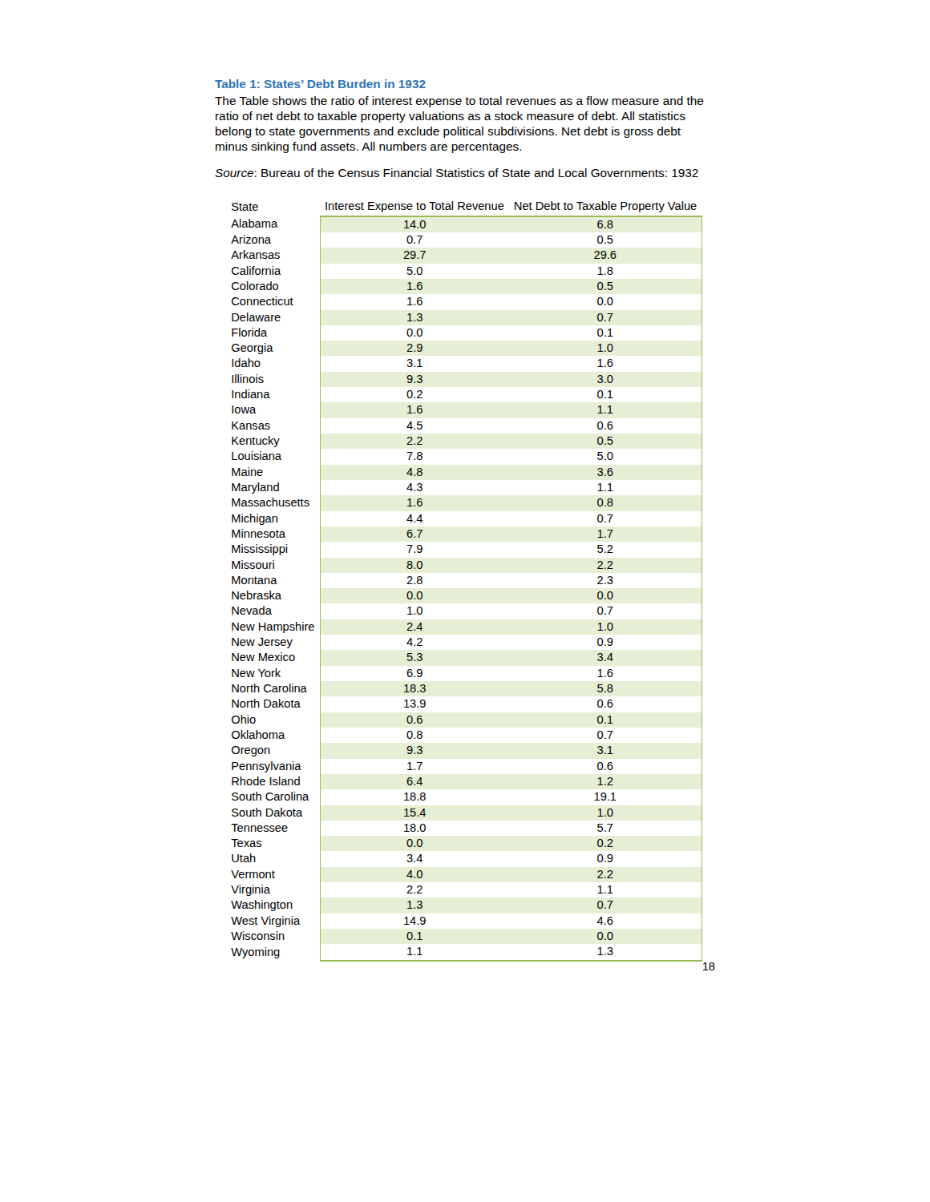Table 1: States’ Debt Burden in 1932
The Table shows the ratio of interest expense to total revenues as a flow measure and the ratio of net debt to taxable property valuations as a stock measure of debt. All statistics belong to state governments and exclude political subdivisions. Net debt is gross debt minus sinking fund assets. All numbers are percentages.
Source: Bureau of the Census Financial Statistics of State and Local Governments: 1932
| State | Interest Expense to Total Revenue | Net Debt to Taxable Property Value |
| --- | --- | --- |
| Alabama | 14.0 | 6.8 |
| Arizona | 0.7 | 0.5 |
| Arkansas | 29.7 | 29.6 |
| California | 5.0 | 1.8 |
| Colorado | 1.6 | 0.5 |
| Connecticut | 1.6 | 0.0 |
| Delaware | 1.3 | 0.7 |
| Florida | 0.0 | 0.1 |
| Georgia | 2.9 | 1.0 |
| Idaho | 3.1 | 1.6 |
| Illinois | 9.3 | 3.0 |
| Indiana | 0.2 | 0.1 |
| Iowa | 1.6 | 1.1 |
| Kansas | 4.5 | 0.6 |
| Kentucky | 2.2 | 0.5 |
| Louisiana | 7.8 | 5.0 |
| Maine | 4.8 | 3.6 |
| Maryland | 4.3 | 1.1 |
| Massachusetts | 1.6 | 0.8 |
| Michigan | 4.4 | 0.7 |
| Minnesota | 6.7 | 1.7 |
| Mississippi | 7.9 | 5.2 |
| Missouri | 8.0 | 2.2 |
| Montana | 2.8 | 2.3 |
| Nebraska | 0.0 | 0.0 |
| Nevada | 1.0 | 0.7 |
| New Hampshire | 2.4 | 1.0 |
| New Jersey | 4.2 | 0.9 |
| New Mexico | 5.3 | 3.4 |
| New York | 6.9 | 1.6 |
| North Carolina | 18.3 | 5.8 |
| North Dakota | 13.9 | 0.6 |
| Ohio | 0.6 | 0.1 |
| Oklahoma | 0.8 | 0.7 |
| Oregon | 9.3 | 3.1 |
| Pennsylvania | 1.7 | 0.6 |
| Rhode Island | 6.4 | 1.2 |
| South Carolina | 18.8 | 19.1 |
| South Dakota | 15.4 | 1.0 |
| Tennessee | 18.0 | 5.7 |
| Texas | 0.0 | 0.2 |
| Utah | 3.4 | 0.9 |
| Vermont | 4.0 | 2.2 |
| Virginia | 2.2 | 1.1 |
| Washington | 1.3 | 0.7 |
| West Virginia | 14.9 | 4.6 |
| Wisconsin | 0.1 | 0.0 |
| Wyoming | 1.1 | 1.3 |
18